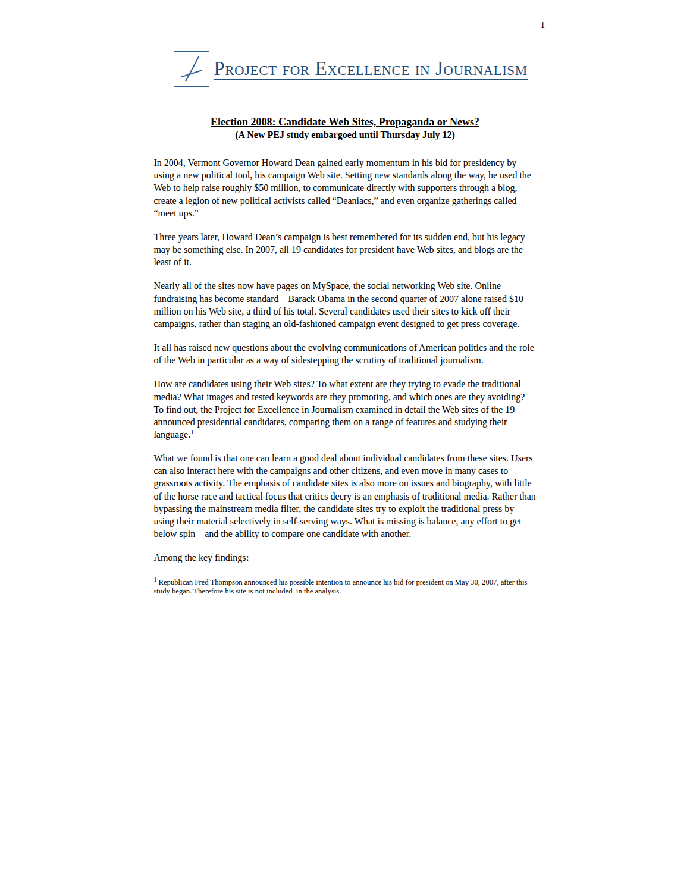1
Project for Excellence in Journalism
Election 2008: Candidate Web Sites, Propaganda or News?
(A New PEJ study embargoed until Thursday July 12)
In 2004, Vermont Governor Howard Dean gained early momentum in his bid for presidency by using a new political tool, his campaign Web site. Setting new standards along the way, he used the Web to help raise roughly $50 million, to communicate directly with supporters through a blog, create a legion of new political activists called “Deaniacs,” and even organize gatherings called “meet ups.”
Three years later, Howard Dean’s campaign is best remembered for its sudden end, but his legacy may be something else. In 2007, all 19 candidates for president have Web sites, and blogs are the least of it.
Nearly all of the sites now have pages on MySpace, the social networking Web site. Online fundraising has become standard—Barack Obama in the second quarter of 2007 alone raised $10 million on his Web site, a third of his total. Several candidates used their sites to kick off their campaigns, rather than staging an old-fashioned campaign event designed to get press coverage.
It all has raised new questions about the evolving communications of American politics and the role of the Web in particular as a way of sidestepping the scrutiny of traditional journalism.
How are candidates using their Web sites? To what extent are they trying to evade the traditional media? What images and tested keywords are they promoting, and which ones are they avoiding? To find out, the Project for Excellence in Journalism examined in detail the Web sites of the 19 announced presidential candidates, comparing them on a range of features and studying their language.1
What we found is that one can learn a good deal about individual candidates from these sites. Users can also interact here with the campaigns and other citizens, and even move in many cases to grassroots activity. The emphasis of candidate sites is also more on issues and biography, with little of the horse race and tactical focus that critics decry is an emphasis of traditional media. Rather than bypassing the mainstream media filter, the candidate sites try to exploit the traditional press by using their material selectively in self-serving ways. What is missing is balance, any effort to get below spin—and the ability to compare one candidate with another.
Among the key findings:
1 Republican Fred Thompson announced his possible intention to announce his bid for president on May 30, 2007, after this study began. Therefore his site is not included in the analysis.